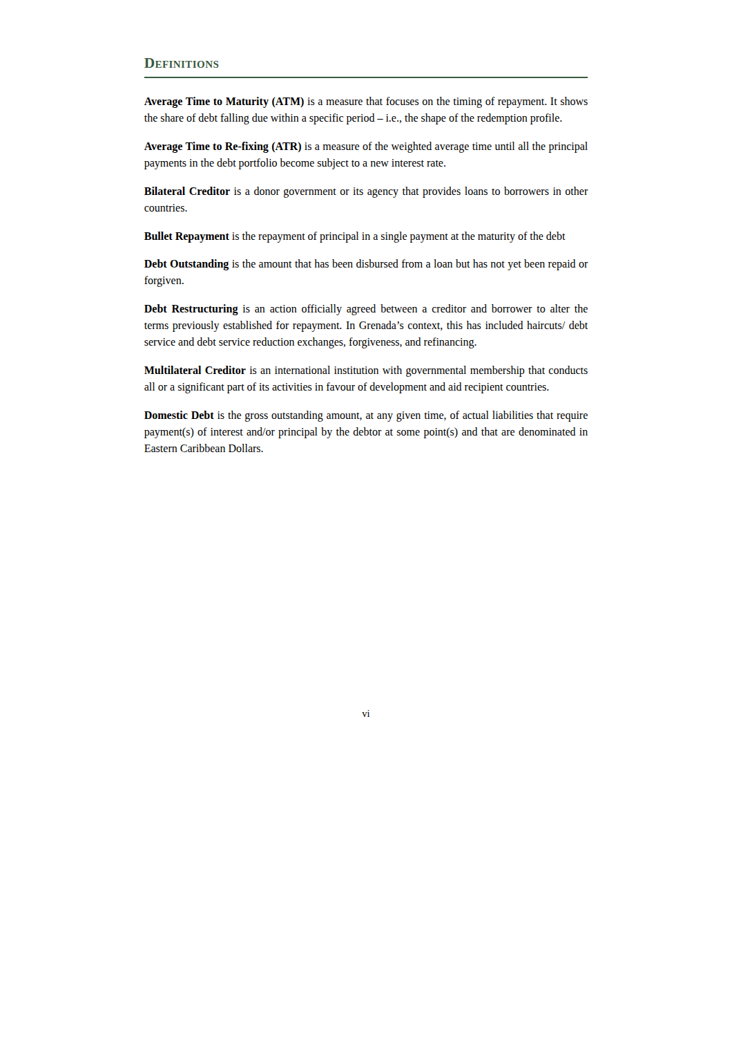Definitions
Average Time to Maturity (ATM) is a measure that focuses on the timing of repayment. It shows the share of debt falling due within a specific period – i.e., the shape of the redemption profile.
Average Time to Re-fixing (ATR) is a measure of the weighted average time until all the principal payments in the debt portfolio become subject to a new interest rate.
Bilateral Creditor is a donor government or its agency that provides loans to borrowers in other countries.
Bullet Repayment is the repayment of principal in a single payment at the maturity of the debt
Debt Outstanding is the amount that has been disbursed from a loan but has not yet been repaid or forgiven.
Debt Restructuring is an action officially agreed between a creditor and borrower to alter the terms previously established for repayment. In Grenada’s context, this has included haircuts/ debt service and debt service reduction exchanges, forgiveness, and refinancing.
Multilateral Creditor is an international institution with governmental membership that conducts all or a significant part of its activities in favour of development and aid recipient countries.
Domestic Debt is the gross outstanding amount, at any given time, of actual liabilities that require payment(s) of interest and/or principal by the debtor at some point(s) and that are denominated in Eastern Caribbean Dollars.
vi